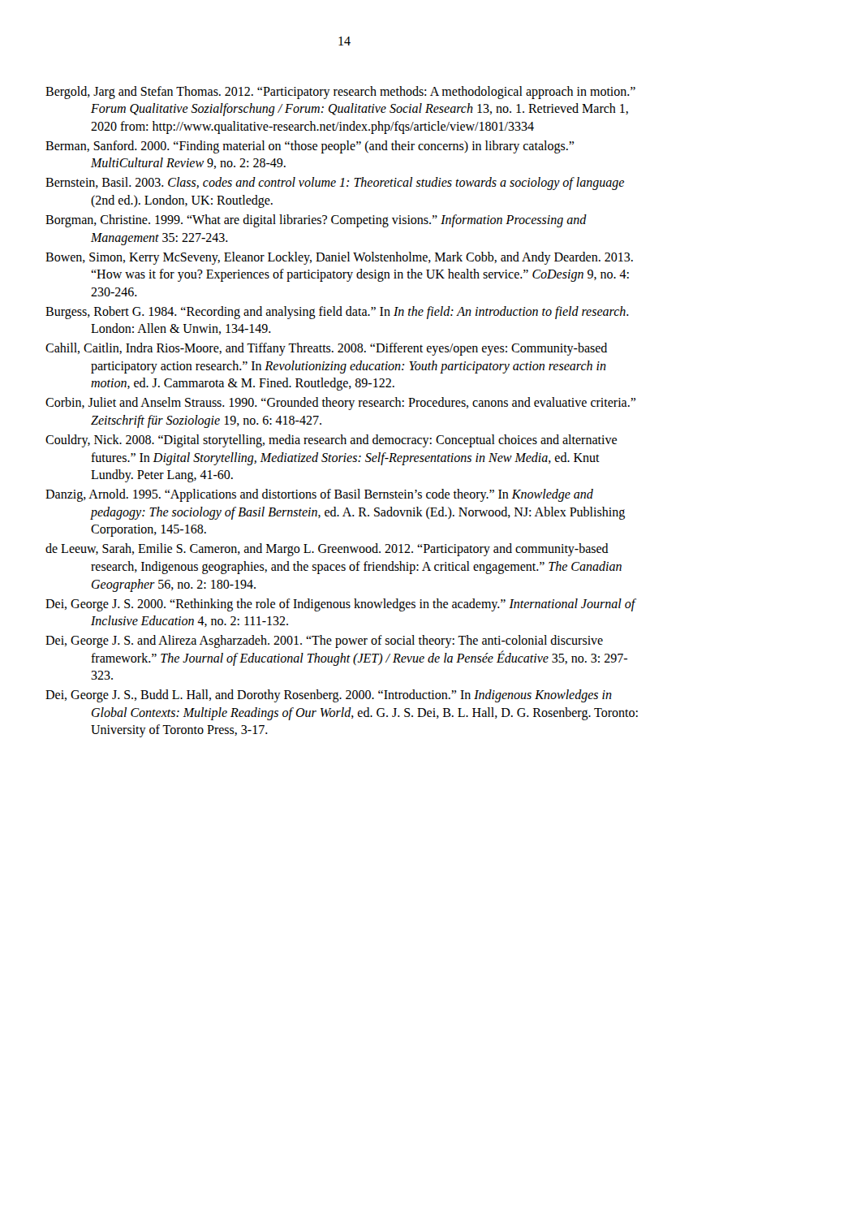14
Bergold, Jarg and Stefan Thomas. 2012. “Participatory research methods: A methodological approach in motion.” Forum Qualitative Sozialforschung / Forum: Qualitative Social Research 13, no. 1. Retrieved March 1, 2020 from: http://www.qualitative-research.net/index.php/fqs/article/view/1801/3334
Berman, Sanford. 2000. “Finding material on “those people” (and their concerns) in library catalogs.” MultiCultural Review 9, no. 2: 28-49.
Bernstein, Basil. 2003. Class, codes and control volume 1: Theoretical studies towards a sociology of language (2nd ed.). London, UK: Routledge.
Borgman, Christine. 1999. “What are digital libraries? Competing visions.” Information Processing and Management 35: 227-243.
Bowen, Simon, Kerry McSeveny, Eleanor Lockley, Daniel Wolstenholme, Mark Cobb, and Andy Dearden. 2013. “How was it for you? Experiences of participatory design in the UK health service.” CoDesign 9, no. 4: 230-246.
Burgess, Robert G. 1984. “Recording and analysing field data.” In In the field: An introduction to field research. London: Allen & Unwin, 134-149.
Cahill, Caitlin, Indra Rios-Moore, and Tiffany Threatts. 2008. “Different eyes/open eyes: Community-based participatory action research.” In Revolutionizing education: Youth participatory action research in motion, ed. J. Cammarota & M. Fined. Routledge, 89-122.
Corbin, Juliet and Anselm Strauss. 1990. “Grounded theory research: Procedures, canons and evaluative criteria.” Zeitschrift für Soziologie 19, no. 6: 418-427.
Couldry, Nick. 2008. “Digital storytelling, media research and democracy: Conceptual choices and alternative futures.” In Digital Storytelling, Mediatized Stories: Self-Representations in New Media, ed. Knut Lundby. Peter Lang, 41-60.
Danzig, Arnold. 1995. “Applications and distortions of Basil Bernstein’s code theory.” In Knowledge and pedagogy: The sociology of Basil Bernstein, ed. A. R. Sadovnik (Ed.). Norwood, NJ: Ablex Publishing Corporation, 145-168.
de Leeuw, Sarah, Emilie S. Cameron, and Margo L. Greenwood. 2012. “Participatory and community-based research, Indigenous geographies, and the spaces of friendship: A critical engagement.” The Canadian Geographer 56, no. 2: 180-194.
Dei, George J. S. 2000. “Rethinking the role of Indigenous knowledges in the academy.” International Journal of Inclusive Education 4, no. 2: 111-132.
Dei, George J. S. and Alireza Asgharzadeh. 2001. “The power of social theory: The anti-colonial discursive framework.” The Journal of Educational Thought (JET) / Revue de la Pensée Éducative 35, no. 3: 297-323.
Dei, George J. S., Budd L. Hall, and Dorothy Rosenberg. 2000. “Introduction.” In Indigenous Knowledges in Global Contexts: Multiple Readings of Our World, ed. G. J. S. Dei, B. L. Hall, D. G. Rosenberg. Toronto: University of Toronto Press, 3-17.